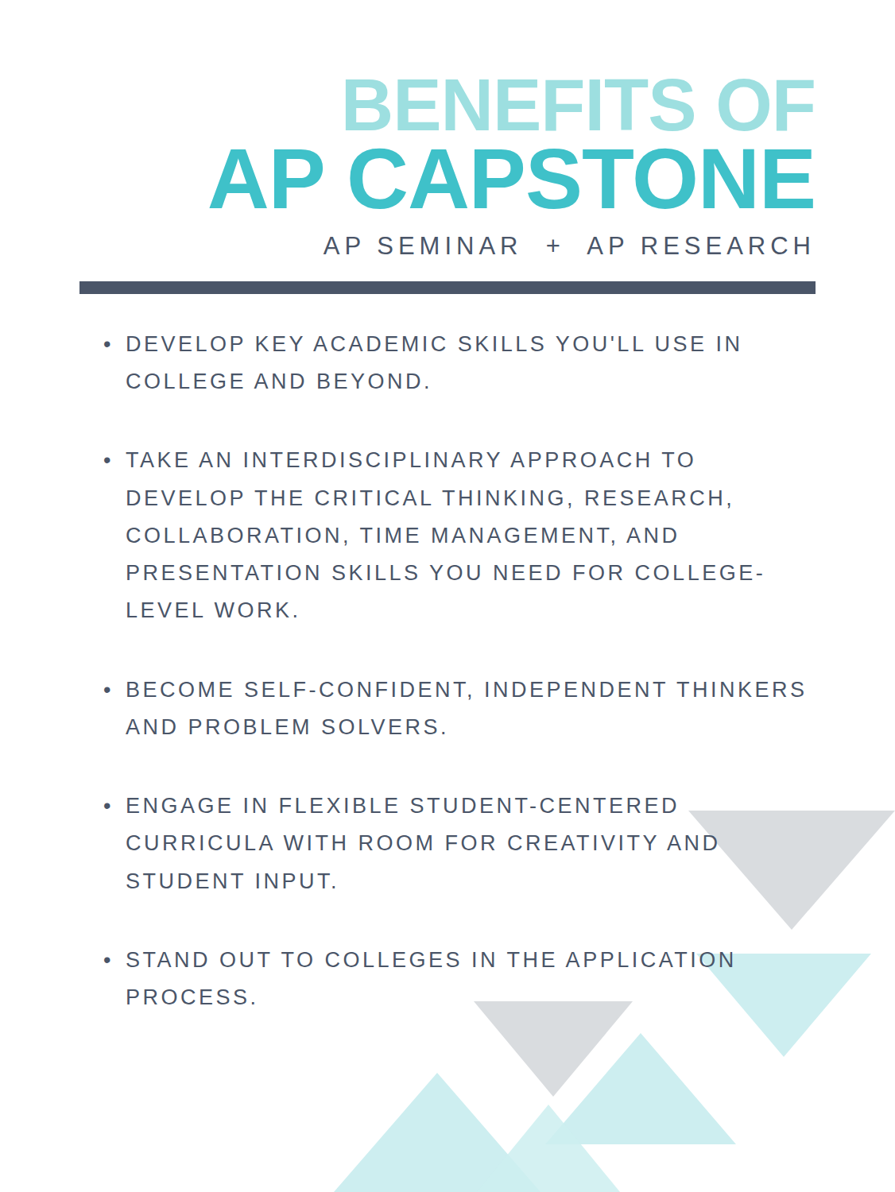Benefits of AP Capstone
AP Seminar + AP Research
Develop key academic skills you'll use in college and beyond.
Take an interdisciplinary approach to develop the critical thinking, research, collaboration, time management, and presentation skills you need for college-level work.
Become self-confident, independent thinkers and problem solvers.
Engage in flexible student-centered curricula with room for creativity and student input.
Stand out to colleges in the application process.